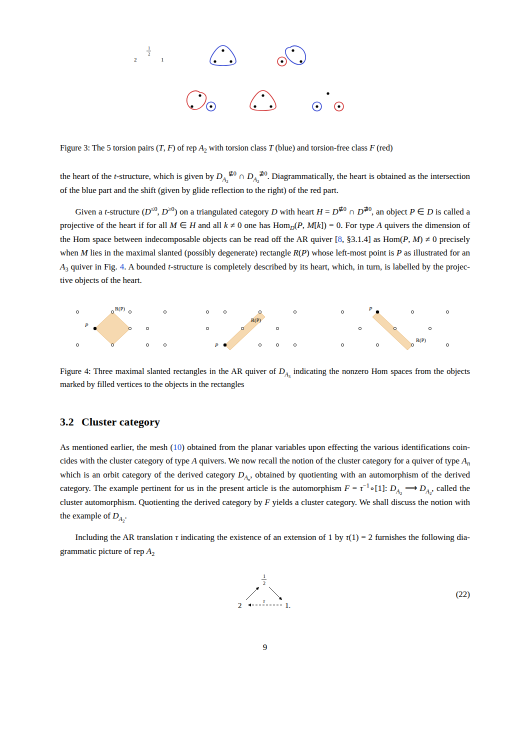1 2 2 1
Figure 3: The 5 torsion pairs (T, F) of rep A2 with torsion class T (blue) and torsion-free class F (red)
the heart of the t-structure, which is given by DA2⋢0 ∩ DA2⋣0. Diagrammatically, the heart is obtained as the intersection of the blue part and the shift (given by glide reflection to the right) of the red part.
Given a t-structure (D≤0, D≥0) on a triangulated category D with heart H = D⋢0 ∩ D⋣0, an object P ∈ D is called a projective of the heart if for all M ∈ H and all k ≠ 0 one has HomD(P, M[k]) = 0. For type A quivers the dimension of the Hom space between indecomposable objects can be read off the AR quiver [8, §3.1.4] as Hom(P, M) ≠ 0 precisely when M lies in the maximal slanted (possibly degenerate) rectangle R(P) whose left-most point is P as illustrated for an A3 quiver in Fig. 4. A bounded t-structure is completely described by its heart, which, in turn, is labelled by the projective objects of the heart.
P R(P) P R(P) P R(P)
Figure 4: Three maximal slanted rectangles in the AR quiver of DA3 indicating the nonzero Hom spaces from the objects marked by filled vertices to the objects in the rectangles
3.2 Cluster category
As mentioned earlier, the mesh (10) obtained from the planar variables upon effecting the various identifications coincides with the cluster category of type A quivers. We now recall the notion of the cluster category for a quiver of type An which is an orbit category of the derived category DAn, obtained by quotienting with an automorphism of the derived category. The example pertinent for us in the present article is the automorphism F = τ−1∘[1]: DA2 ⟶ DA2, called the cluster automorphism. Quotienting the derived category by F yields a cluster category. We shall discuss the notion with the example of DA2.
Including the AR translation τ indicating the existence of an extension of 1 by τ(1) = 2 furnishes the following diagrammatic picture of rep A2
1 2 2 1. τ (22)
9